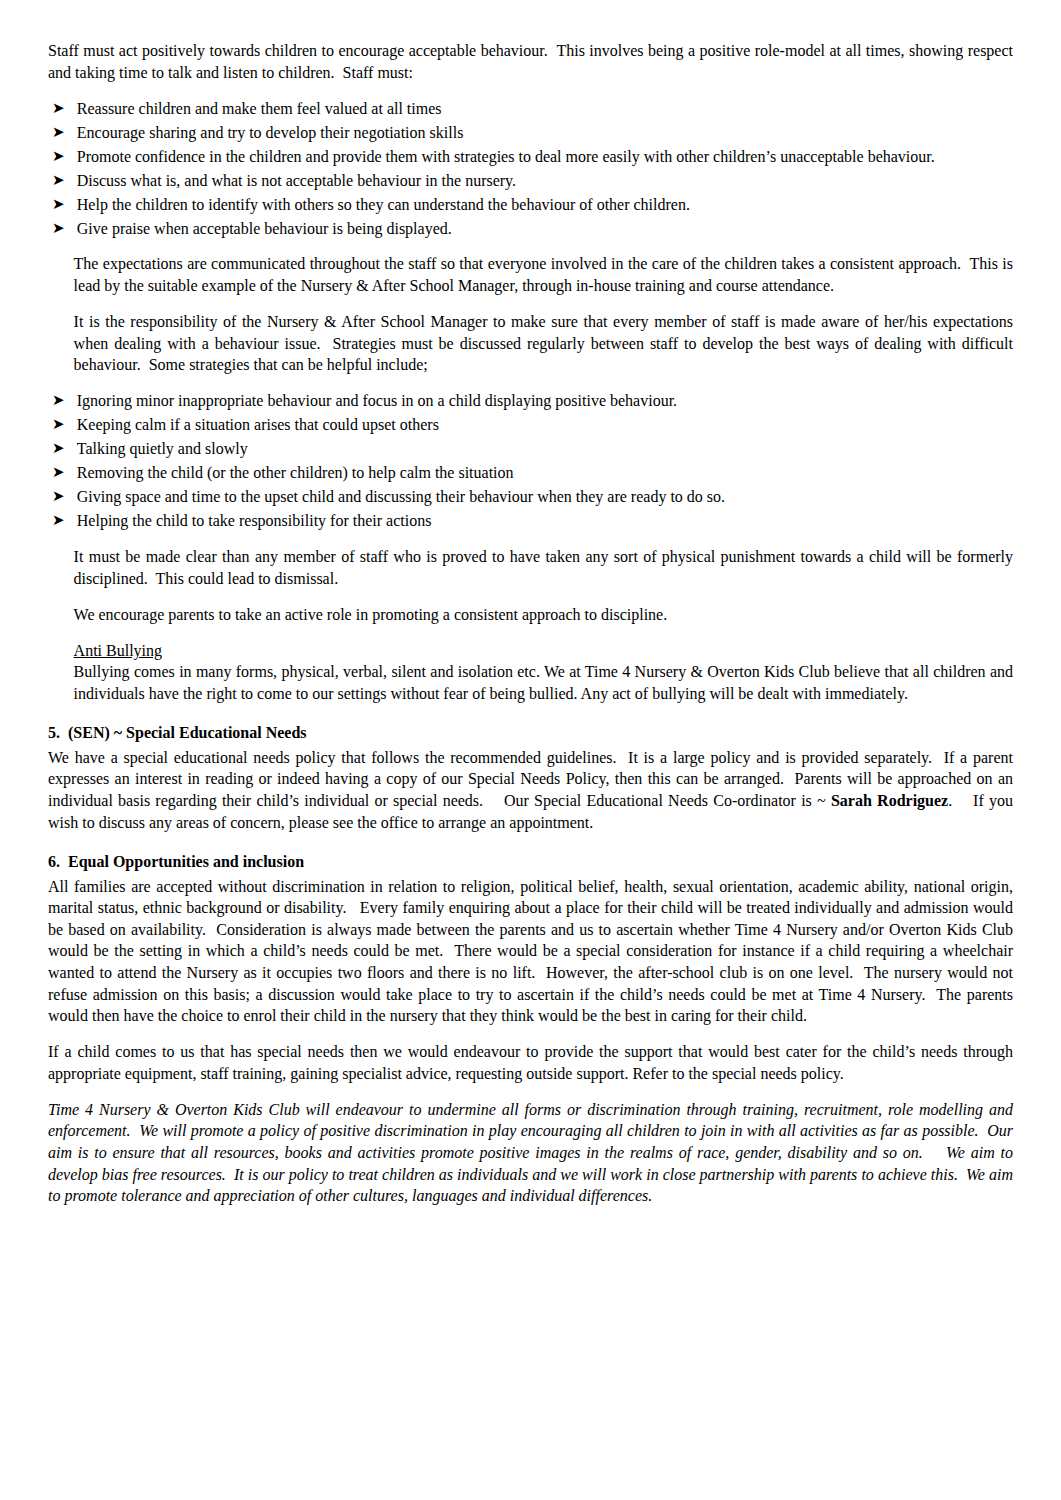Staff must act positively towards children to encourage acceptable behaviour. This involves being a positive role-model at all times, showing respect and taking time to talk and listen to children. Staff must:
Reassure children and make them feel valued at all times
Encourage sharing and try to develop their negotiation skills
Promote confidence in the children and provide them with strategies to deal more easily with other children’s unacceptable behaviour.
Discuss what is, and what is not acceptable behaviour in the nursery.
Help the children to identify with others so they can understand the behaviour of other children.
Give praise when acceptable behaviour is being displayed.
The expectations are communicated throughout the staff so that everyone involved in the care of the children takes a consistent approach. This is lead by the suitable example of the Nursery & After School Manager, through in-house training and course attendance.
It is the responsibility of the Nursery & After School Manager to make sure that every member of staff is made aware of her/his expectations when dealing with a behaviour issue. Strategies must be discussed regularly between staff to develop the best ways of dealing with difficult behaviour. Some strategies that can be helpful include;
Ignoring minor inappropriate behaviour and focus in on a child displaying positive behaviour.
Keeping calm if a situation arises that could upset others
Talking quietly and slowly
Removing the child (or the other children) to help calm the situation
Giving space and time to the upset child and discussing their behaviour when they are ready to do so.
Helping the child to take responsibility for their actions
It must be made clear than any member of staff who is proved to have taken any sort of physical punishment towards a child will be formerly disciplined. This could lead to dismissal.
We encourage parents to take an active role in promoting a consistent approach to discipline.
Anti Bullying
Bullying comes in many forms, physical, verbal, silent and isolation etc. We at Time 4 Nursery & Overton Kids Club believe that all children and individuals have the right to come to our settings without fear of being bullied. Any act of bullying will be dealt with immediately.
5. (SEN) ~ Special Educational Needs
We have a special educational needs policy that follows the recommended guidelines. It is a large policy and is provided separately. If a parent expresses an interest in reading or indeed having a copy of our Special Needs Policy, then this can be arranged. Parents will be approached on an individual basis regarding their child’s individual or special needs. Our Special Educational Needs Co-ordinator is ~ Sarah Rodriguez. If you wish to discuss any areas of concern, please see the office to arrange an appointment.
6. Equal Opportunities and inclusion
All families are accepted without discrimination in relation to religion, political belief, health, sexual orientation, academic ability, national origin, marital status, ethnic background or disability. Every family enquiring about a place for their child will be treated individually and admission would be based on availability. Consideration is always made between the parents and us to ascertain whether Time 4 Nursery and/or Overton Kids Club would be the setting in which a child’s needs could be met. There would be a special consideration for instance if a child requiring a wheelchair wanted to attend the Nursery as it occupies two floors and there is no lift. However, the after-school club is on one level. The nursery would not refuse admission on this basis; a discussion would take place to try to ascertain if the child’s needs could be met at Time 4 Nursery. The parents would then have the choice to enrol their child in the nursery that they think would be the best in caring for their child.
If a child comes to us that has special needs then we would endeavour to provide the support that would best cater for the child’s needs through appropriate equipment, staff training, gaining specialist advice, requesting outside support. Refer to the special needs policy.
Time 4 Nursery & Overton Kids Club will endeavour to undermine all forms or discrimination through training, recruitment, role modelling and enforcement. We will promote a policy of positive discrimination in play encouraging all children to join in with all activities as far as possible. Our aim is to ensure that all resources, books and activities promote positive images in the realms of race, gender, disability and so on. We aim to develop bias free resources. It is our policy to treat children as individuals and we will work in close partnership with parents to achieve this. We aim to promote tolerance and appreciation of other cultures, languages and individual differences.